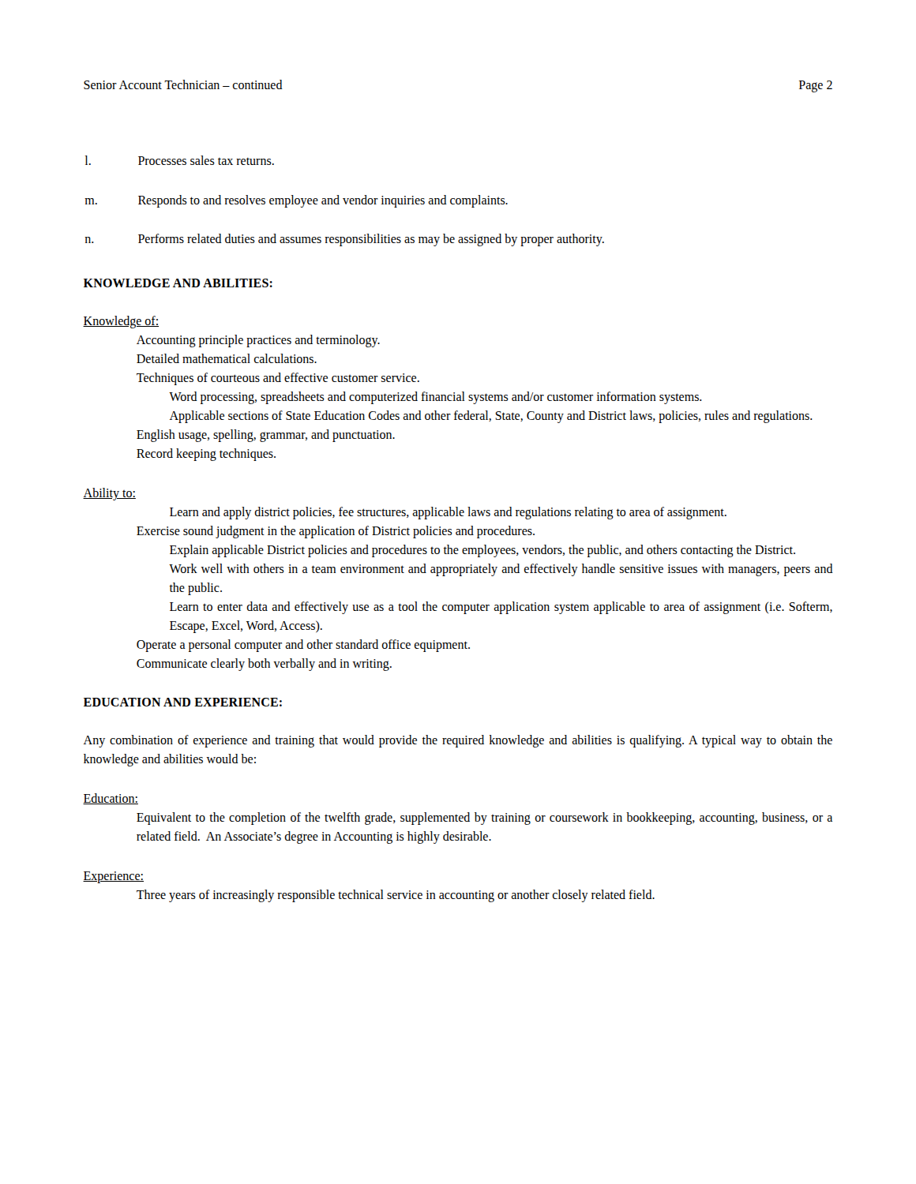Senior Account Technician – continued Page 2
l. Processes sales tax returns.
m. Responds to and resolves employee and vendor inquiries and complaints.
n. Performs related duties and assumes responsibilities as may be assigned by proper authority.
KNOWLEDGE AND ABILITIES:
Knowledge of:
Accounting principle practices and terminology.
Detailed mathematical calculations.
Techniques of courteous and effective customer service.
Word processing, spreadsheets and computerized financial systems and/or customer information systems.
Applicable sections of State Education Codes and other federal, State, County and District laws, policies, rules and regulations.
English usage, spelling, grammar, and punctuation.
Record keeping techniques.
Ability to:
Learn and apply district policies, fee structures, applicable laws and regulations relating to area of assignment.
Exercise sound judgment in the application of District policies and procedures.
Explain applicable District policies and procedures to the employees, vendors, the public, and others contacting the District.
Work well with others in a team environment and appropriately and effectively handle sensitive issues with managers, peers and the public.
Learn to enter data and effectively use as a tool the computer application system applicable to area of assignment (i.e. Softerm, Escape, Excel, Word, Access).
Operate a personal computer and other standard office equipment.
Communicate clearly both verbally and in writing.
EDUCATION AND EXPERIENCE:
Any combination of experience and training that would provide the required knowledge and abilities is qualifying. A typical way to obtain the knowledge and abilities would be:
Education:
Equivalent to the completion of the twelfth grade, supplemented by training or coursework in bookkeeping, accounting, business, or a related field. An Associate’s degree in Accounting is highly desirable.
Experience:
Three years of increasingly responsible technical service in accounting or another closely related field.